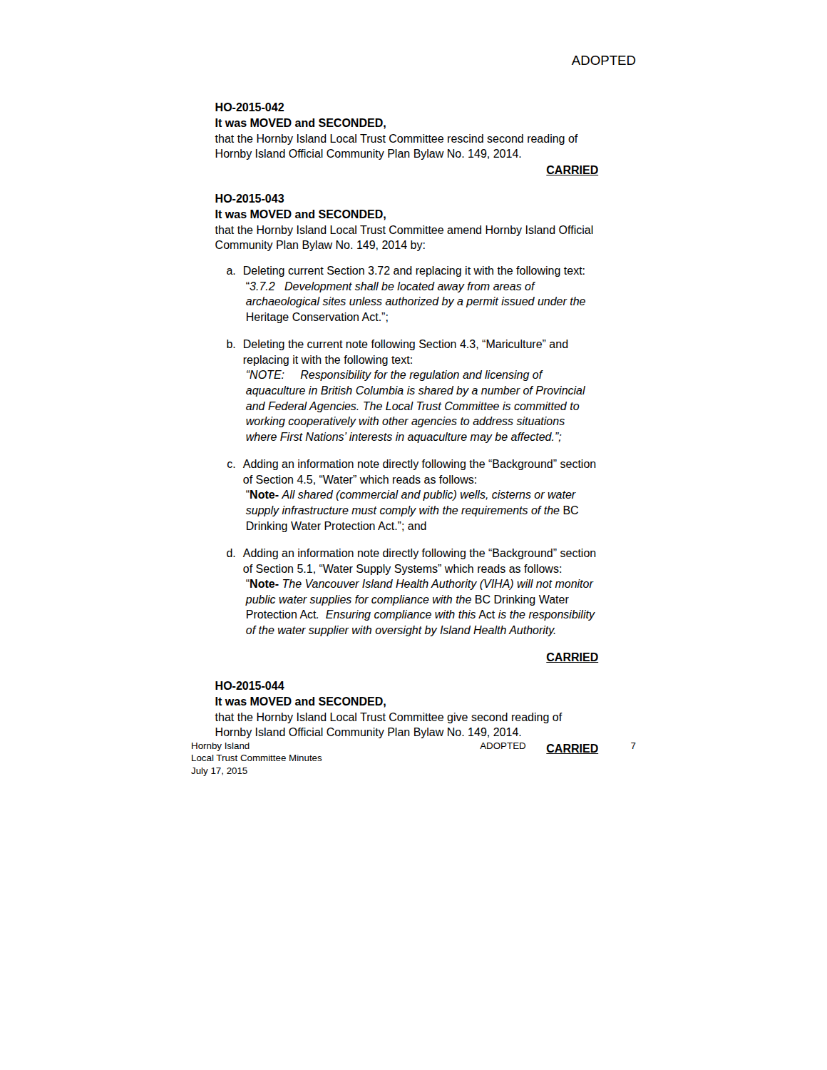ADOPTED
HO-2015-042
It was MOVED and SECONDED,
that the Hornby Island Local Trust Committee rescind second reading of Hornby Island Official Community Plan Bylaw No. 149, 2014.
CARRIED
HO-2015-043
It was MOVED and SECONDED,
that the Hornby Island Local Trust Committee amend Hornby Island Official Community Plan Bylaw No. 149, 2014 by:
Deleting current Section 3.72 and replacing it with the following text:
“3.7.2 Development shall be located away from areas of archaeological sites unless authorized by a permit issued under the Heritage Conservation Act.”;
Deleting the current note following Section 4.3, “Mariculture” and replacing it with the following text:
“NOTE: Responsibility for the regulation and licensing of aquaculture in British Columbia is shared by a number of Provincial and Federal Agencies. The Local Trust Committee is committed to working cooperatively with other agencies to address situations where First Nations’ interests in aquaculture may be affected.”;
Adding an information note directly following the “Background” section of Section 4.5, “Water” which reads as follows:
“Note- All shared (commercial and public) wells, cisterns or water supply infrastructure must comply with the requirements of the BC Drinking Water Protection Act.”; and
Adding an information note directly following the “Background” section of Section 5.1, “Water Supply Systems” which reads as follows:
“Note- The Vancouver Island Health Authority (VIHA) will not monitor public water supplies for compliance with the BC Drinking Water Protection Act. Ensuring compliance with this Act is the responsibility of the water supplier with oversight by Island Health Authority.
CARRIED
HO-2015-044
It was MOVED and SECONDED,
that the Hornby Island Local Trust Committee give second reading of Hornby Island Official Community Plan Bylaw No. 149, 2014.
CARRIED
Hornby Island
Local Trust Committee Minutes
July 17, 2015
ADOPTED
7